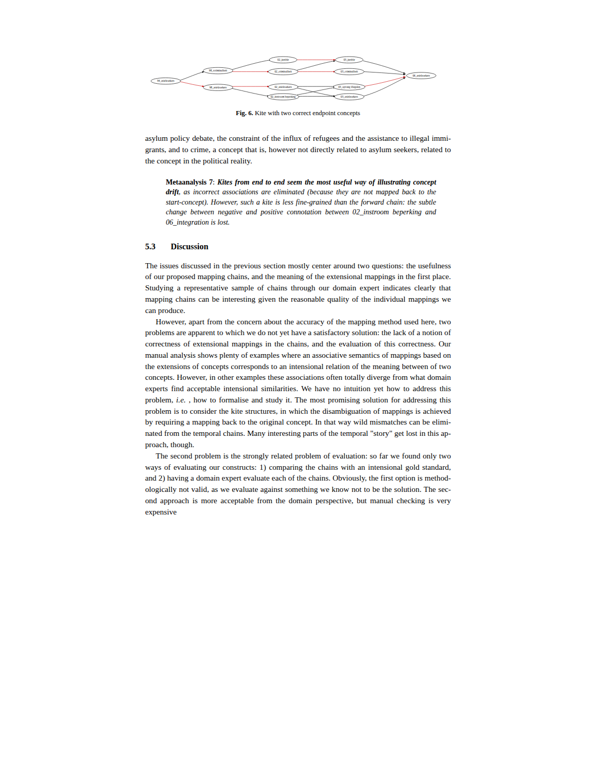94_asielzoekers 98_rcriminaliteit 98_asielzoekers 02_justitie 02_criminaliteit 02_asielzoekers 02_instroom beperking 03_justitie 03_criminaliteit 03_opvang illegalen 03_asielzoekers 06_asielzoekers
Fig. 6. Kite with two correct endpoint concepts
asylum policy debate, the constraint of the influx of refugees and the assistance to illegal immigrants, and to crime, a concept that is, however not directly related to asylum seekers, related to the concept in the political reality.
Metaanalysis 7: Kites from end to end seem the most useful way of illustrating concept drift, as incorrect associations are eliminated (because they are not mapped back to the start-concept). However, such a kite is less fine-grained than the forward chain: the subtle change between negative and positive connotation between 02_instroom beperking and 06_integration is lost.
5.3 Discussion
The issues discussed in the previous section mostly center around two questions: the usefulness of our proposed mapping chains, and the meaning of the extensional mappings in the first place. Studying a representative sample of chains through our domain expert indicates clearly that mapping chains can be interesting given the reasonable quality of the individual mappings we can produce.
However, apart from the concern about the accuracy of the mapping method used here, two problems are apparent to which we do not yet have a satisfactory solution: the lack of a notion of correctness of extensional mappings in the chains, and the evaluation of this correctness. Our manual analysis shows plenty of examples where an associative semantics of mappings based on the extensions of concepts corresponds to an intensional relation of the meaning between of two concepts. However, in other examples these associations often totally diverge from what domain experts find acceptable intensional similarities. We have no intuition yet how to address this problem, i.e. , how to formalise and study it. The most promising solution for addressing this problem is to consider the kite structures, in which the disambiguation of mappings is achieved by requiring a mapping back to the original concept. In that way wild mismatches can be eliminated from the temporal chains. Many interesting parts of the temporal "story" get lost in this approach, though.
The second problem is the strongly related problem of evaluation: so far we found only two ways of evaluating our constructs: 1) comparing the chains with an intensional gold standard, and 2) having a domain expert evaluate each of the chains. Obviously, the first option is methodologically not valid, as we evaluate against something we know not to be the solution. The second approach is more acceptable from the domain perspective, but manual checking is very expensive